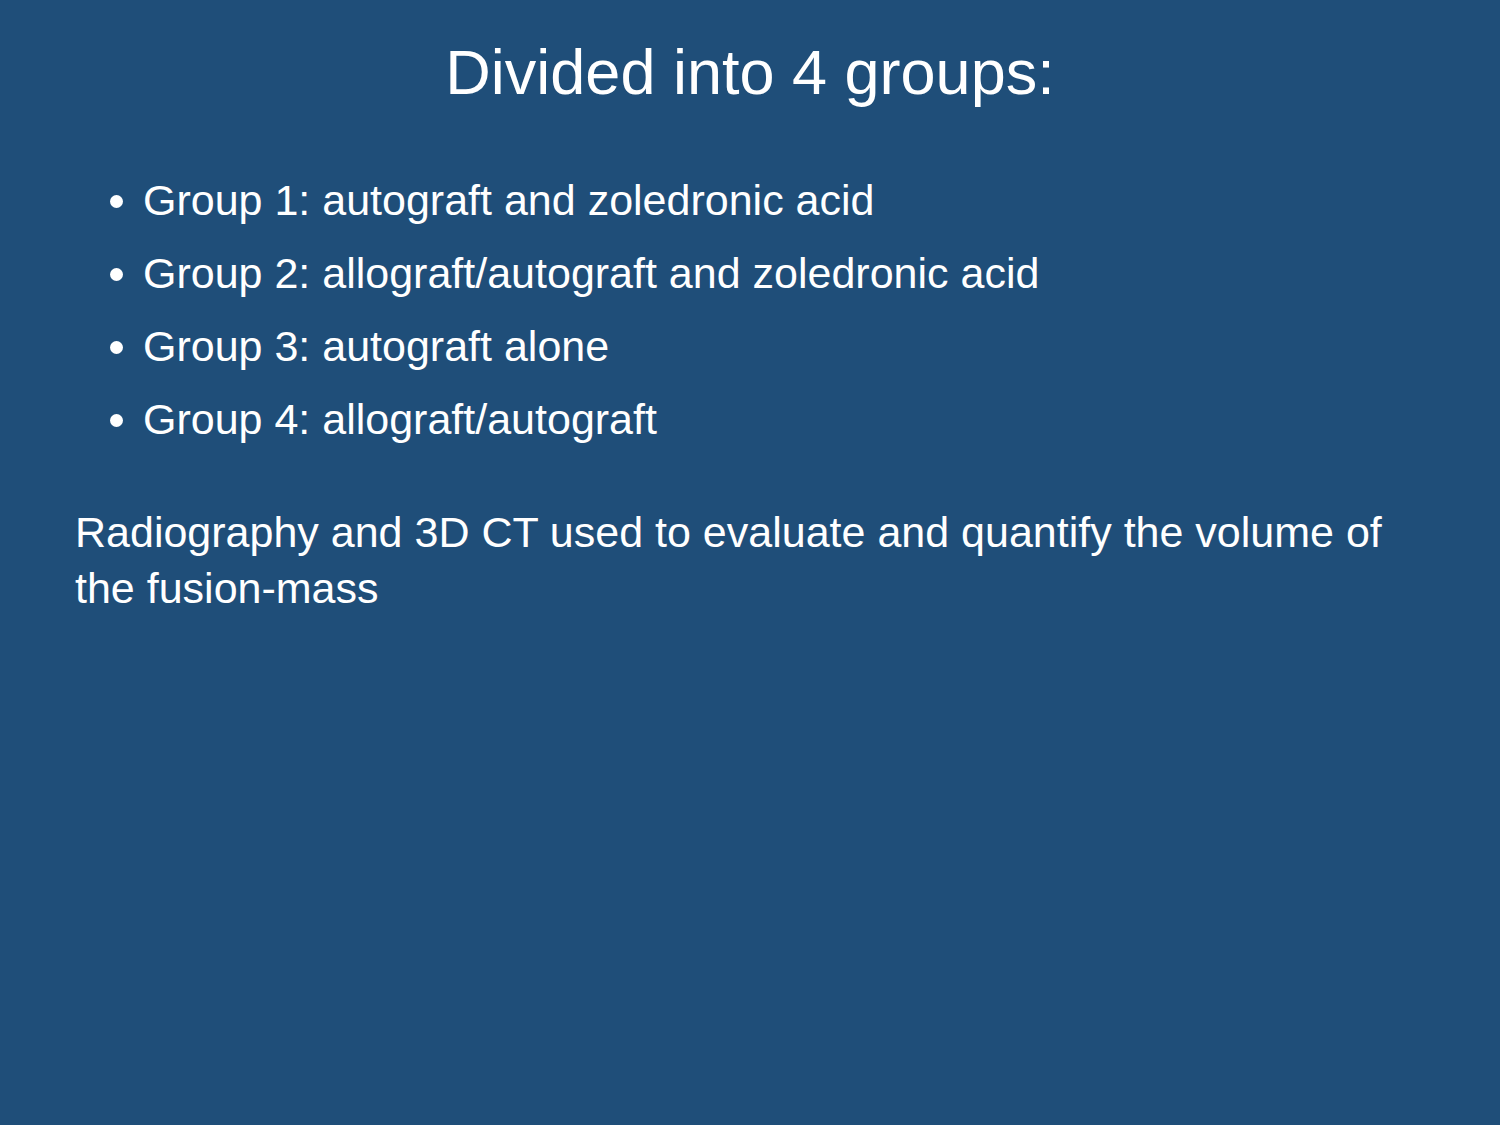Divided into 4 groups:
Group 1: autograft and zoledronic acid
Group 2: allograft/autograft and zoledronic acid
Group 3: autograft alone
Group 4: allograft/autograft
Radiography and 3D CT used to evaluate and quantify the volume of the fusion-mass